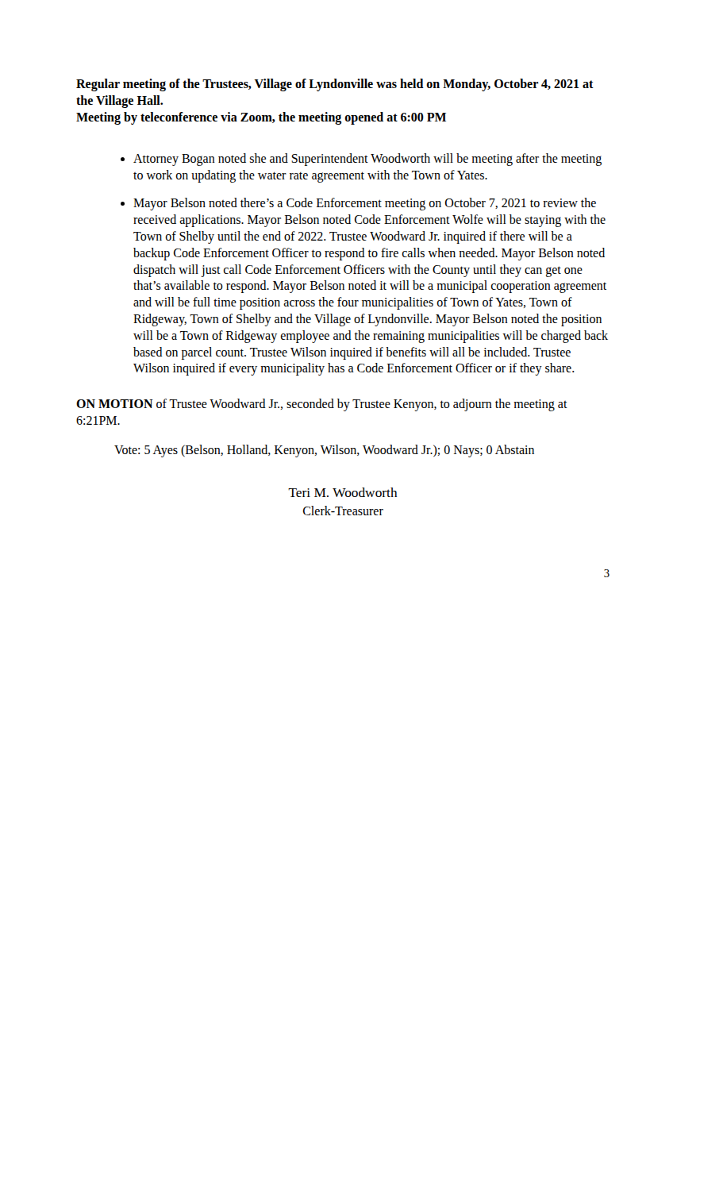Regular meeting of the Trustees, Village of Lyndonville was held on Monday, October 4, 2021 at the Village Hall.
Meeting by teleconference via Zoom, the meeting opened at 6:00 PM
Attorney Bogan noted she and Superintendent Woodworth will be meeting after the meeting to work on updating the water rate agreement with the Town of Yates.
Mayor Belson noted there’s a Code Enforcement meeting on October 7, 2021 to review the received applications. Mayor Belson noted Code Enforcement Wolfe will be staying with the Town of Shelby until the end of 2022. Trustee Woodward Jr. inquired if there will be a backup Code Enforcement Officer to respond to fire calls when needed. Mayor Belson noted dispatch will just call Code Enforcement Officers with the County until they can get one that’s available to respond. Mayor Belson noted it will be a municipal cooperation agreement and will be full time position across the four municipalities of Town of Yates, Town of Ridgeway, Town of Shelby and the Village of Lyndonville. Mayor Belson noted the position will be a Town of Ridgeway employee and the remaining municipalities will be charged back based on parcel count. Trustee Wilson inquired if benefits will all be included. Trustee Wilson inquired if every municipality has a Code Enforcement Officer or if they share.
ON MOTION of Trustee Woodward Jr., seconded by Trustee Kenyon, to adjourn the meeting at 6:21PM.
Vote: 5 Ayes (Belson, Holland, Kenyon, Wilson, Woodward Jr.); 0 Nays; 0 Abstain
Teri M. Woodworth
Clerk-Treasurer
3